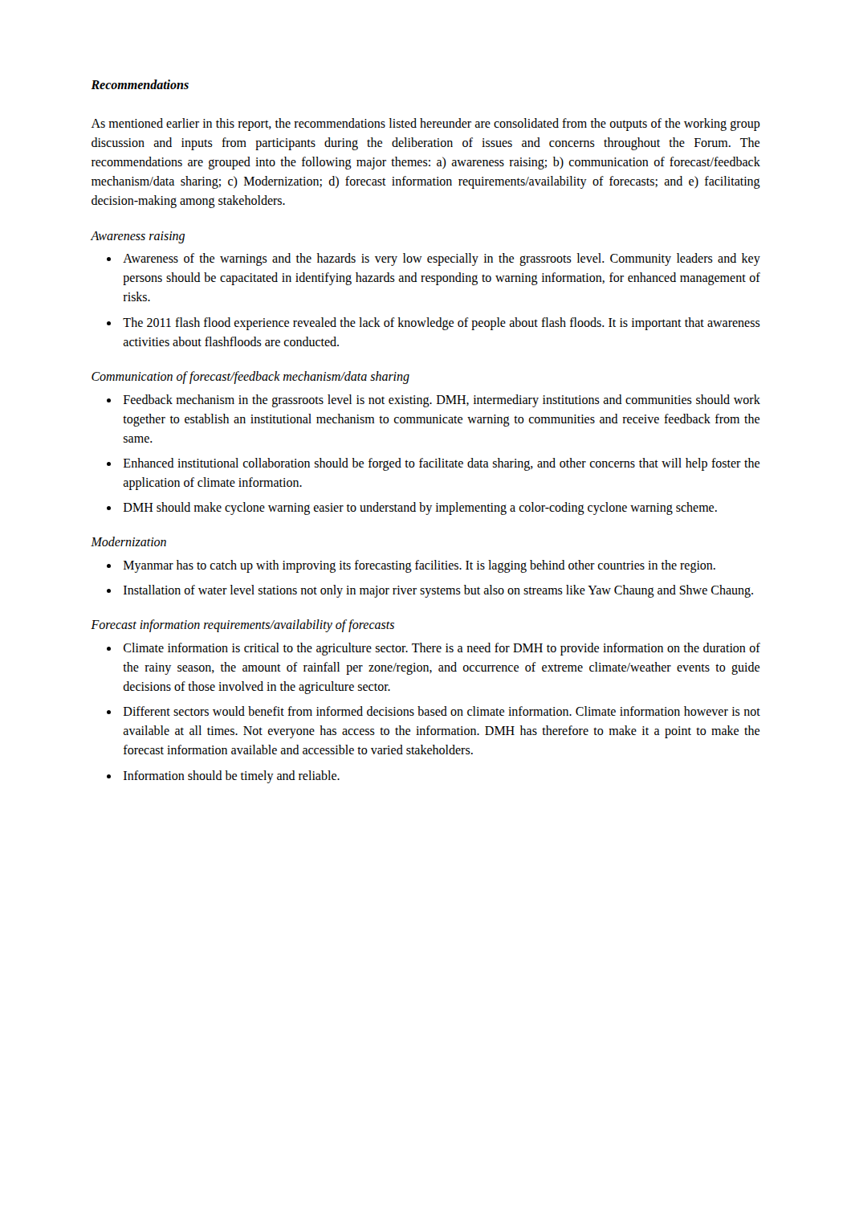Recommendations
As mentioned earlier in this report, the recommendations listed hereunder are consolidated from the outputs of the working group discussion and inputs from participants during the deliberation of issues and concerns throughout the Forum. The recommendations are grouped into the following major themes: a) awareness raising; b) communication of forecast/feedback mechanism/data sharing; c) Modernization; d) forecast information requirements/availability of forecasts; and e) facilitating decision-making among stakeholders.
Awareness raising
Awareness of the warnings and the hazards is very low especially in the grassroots level. Community leaders and key persons should be capacitated in identifying hazards and responding to warning information, for enhanced management of risks.
The 2011 flash flood experience revealed the lack of knowledge of people about flash floods. It is important that awareness activities about flashfloods are conducted.
Communication of forecast/feedback mechanism/data sharing
Feedback mechanism in the grassroots level is not existing. DMH, intermediary institutions and communities should work together to establish an institutional mechanism to communicate warning to communities and receive feedback from the same.
Enhanced institutional collaboration should be forged to facilitate data sharing, and other concerns that will help foster the application of climate information.
DMH should make cyclone warning easier to understand by implementing a color-coding cyclone warning scheme.
Modernization
Myanmar has to catch up with improving its forecasting facilities. It is lagging behind other countries in the region.
Installation of water level stations not only in major river systems but also on streams like Yaw Chaung and Shwe Chaung.
Forecast information requirements/availability of forecasts
Climate information is critical to the agriculture sector. There is a need for DMH to provide information on the duration of the rainy season, the amount of rainfall per zone/region, and occurrence of extreme climate/weather events to guide decisions of those involved in the agriculture sector.
Different sectors would benefit from informed decisions based on climate information. Climate information however is not available at all times. Not everyone has access to the information. DMH has therefore to make it a point to make the forecast information available and accessible to varied stakeholders.
Information should be timely and reliable.